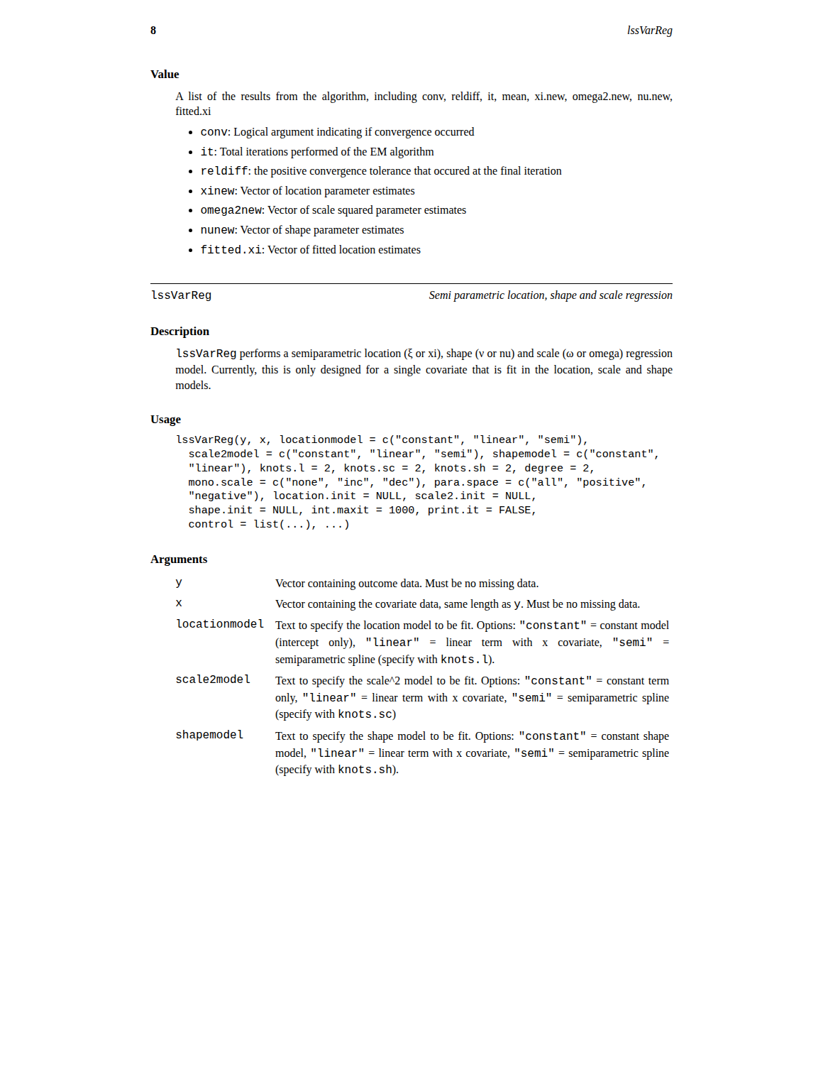8 lssVarReg
Value
A list of the results from the algorithm, including conv, reldiff, it, mean, xi.new, omega2.new, nu.new, fitted.xi
conv: Logical argument indicating if convergence occurred
it: Total iterations performed of the EM algorithm
reldiff: the positive convergence tolerance that occured at the final iteration
xinew: Vector of location parameter estimates
omega2new: Vector of scale squared parameter estimates
nunew: Vector of shape parameter estimates
fitted.xi: Vector of fitted location estimates
lssVarReg Semi parametric location, shape and scale regression
Description
lssVarReg performs a semiparametric location (ξ or xi), shape (ν or nu) and scale (ω or omega) regression model. Currently, this is only designed for a single covariate that is fit in the location, scale and shape models.
Usage
lssVarReg(y, x, locationmodel = c("constant", "linear", "semi"),
  scale2model = c("constant", "linear", "semi"), shapemodel = c("constant",
  "linear"), knots.l = 2, knots.sc = 2, knots.sh = 2, degree = 2,
  mono.scale = c("none", "inc", "dec"), para.space = c("all", "positive",
  "negative"), location.init = NULL, scale2.init = NULL,
  shape.init = NULL, int.maxit = 1000, print.it = FALSE,
  control = list(...), ...)
Arguments
| y | Vector containing outcome data. Must be no missing data. |
| x | Vector containing the covariate data, same length as y . Must be no missing data. |
| locationmodel | Text to specify the location model to be fit. Options: "constant" = constant model (intercept only), "linear" = linear term with x covariate, "semi" = semiparametric spline (specify with knots.l ). |
| scale2model | Text to specify the scale^2 model to be fit. Options: "constant" = constant term only, "linear" = linear term with x covariate, "semi" = semiparametric spline (specify with knots.sc ) |
| shapemodel | Text to specify the shape model to be fit. Options: "constant" = constant shape model, "linear" = linear term with x covariate, "semi" = semiparametric spline (specify with knots.sh ). |